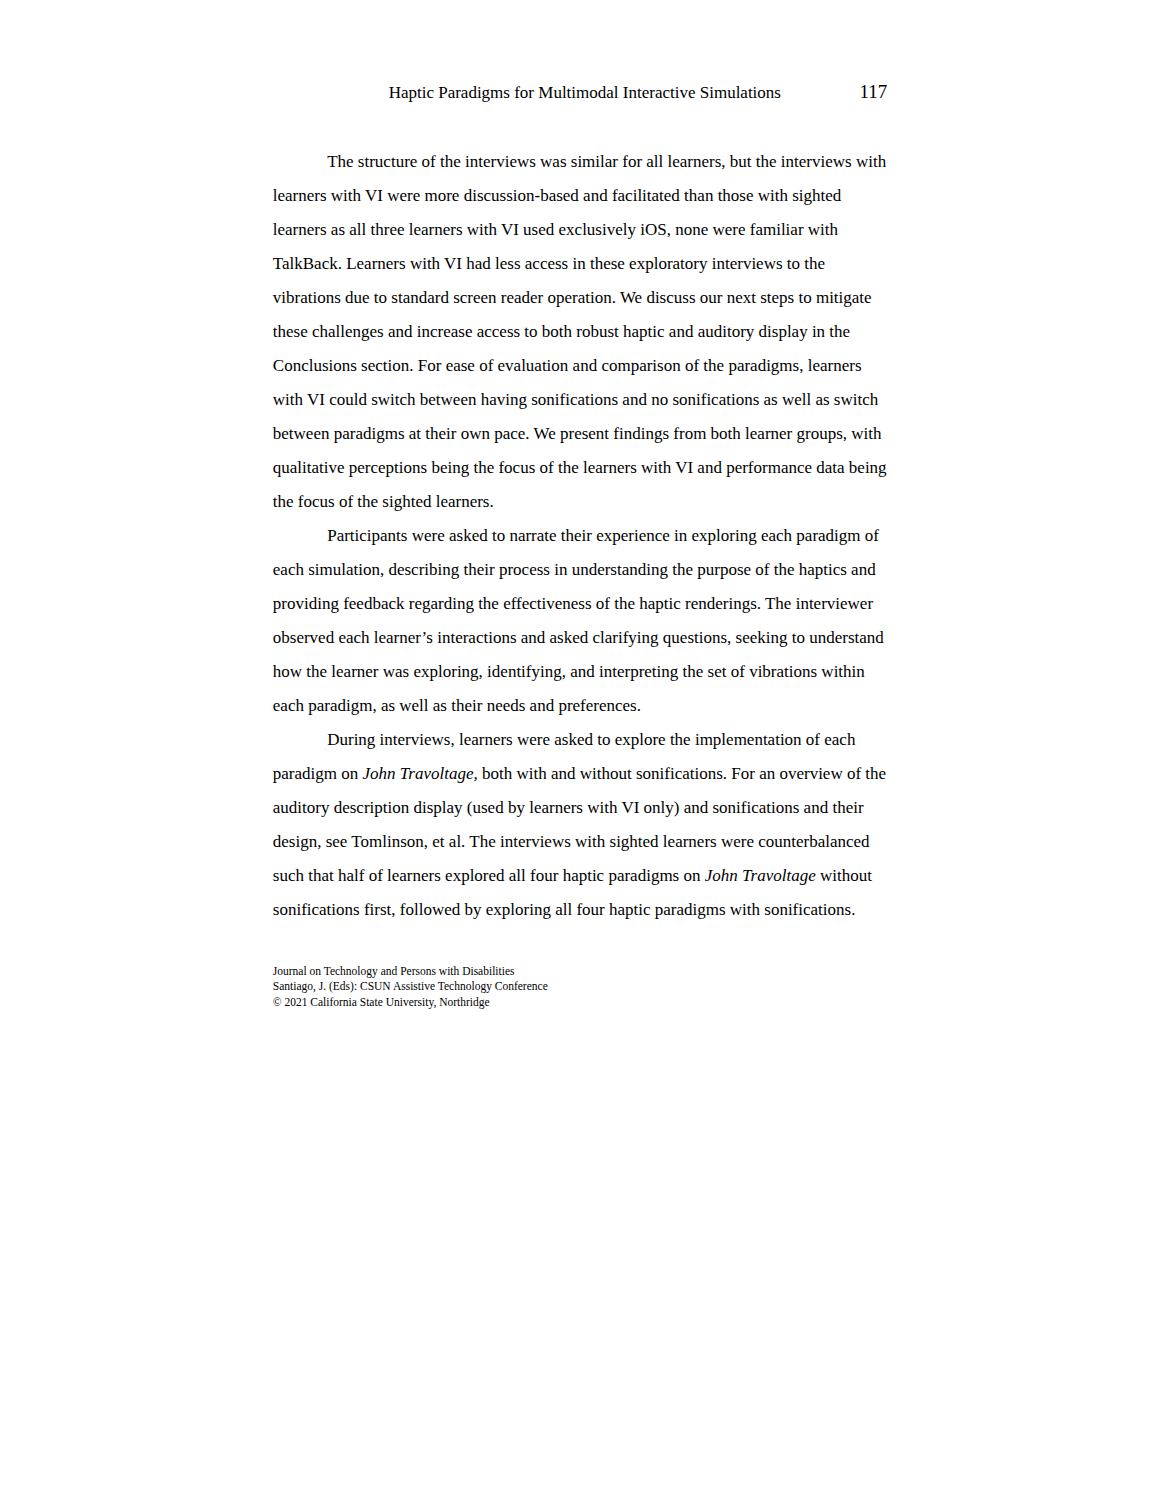Haptic Paradigms for Multimodal Interactive Simulations
117
The structure of the interviews was similar for all learners, but the interviews with learners with VI were more discussion-based and facilitated than those with sighted learners as all three learners with VI used exclusively iOS, none were familiar with TalkBack. Learners with VI had less access in these exploratory interviews to the vibrations due to standard screen reader operation. We discuss our next steps to mitigate these challenges and increase access to both robust haptic and auditory display in the Conclusions section. For ease of evaluation and comparison of the paradigms, learners with VI could switch between having sonifications and no sonifications as well as switch between paradigms at their own pace. We present findings from both learner groups, with qualitative perceptions being the focus of the learners with VI and performance data being the focus of the sighted learners.
Participants were asked to narrate their experience in exploring each paradigm of each simulation, describing their process in understanding the purpose of the haptics and providing feedback regarding the effectiveness of the haptic renderings. The interviewer observed each learner’s interactions and asked clarifying questions, seeking to understand how the learner was exploring, identifying, and interpreting the set of vibrations within each paradigm, as well as their needs and preferences.
During interviews, learners were asked to explore the implementation of each paradigm on John Travoltage, both with and without sonifications. For an overview of the auditory description display (used by learners with VI only) and sonifications and their design, see Tomlinson, et al. The interviews with sighted learners were counterbalanced such that half of learners explored all four haptic paradigms on John Travoltage without sonifications first, followed by exploring all four haptic paradigms with sonifications.
Journal on Technology and Persons with Disabilities
Santiago, J. (Eds): CSUN Assistive Technology Conference
© 2021 California State University, Northridge